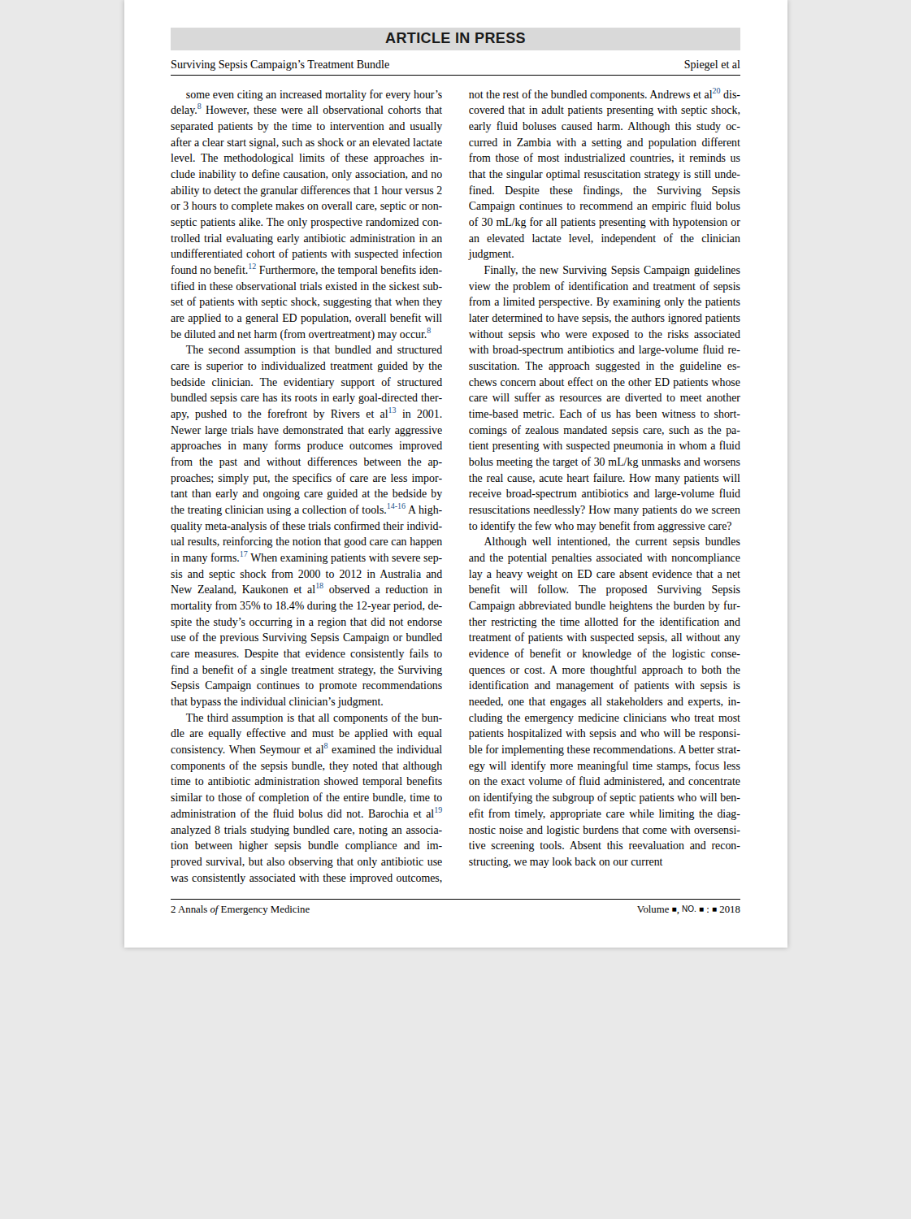ARTICLE IN PRESS
Surviving Sepsis Campaign’s Treatment Bundle Spiegel et al
some even citing an increased mortality for every hour’s delay.8 However, these were all observational cohorts that separated patients by the time to intervention and usually after a clear start signal, such as shock or an elevated lactate level. The methodological limits of these approaches include inability to define causation, only association, and no ability to detect the granular differences that 1 hour versus 2 or 3 hours to complete makes on overall care, septic or nonseptic patients alike. The only prospective randomized controlled trial evaluating early antibiotic administration in an undifferentiated cohort of patients with suspected infection found no benefit.12 Furthermore, the temporal benefits identified in these observational trials existed in the sickest subset of patients with septic shock, suggesting that when they are applied to a general ED population, overall benefit will be diluted and net harm (from overtreatment) may occur.8
The second assumption is that bundled and structured care is superior to individualized treatment guided by the bedside clinician. The evidentiary support of structured bundled sepsis care has its roots in early goal-directed therapy, pushed to the forefront by Rivers et al13 in 2001. Newer large trials have demonstrated that early aggressive approaches in many forms produce outcomes improved from the past and without differences between the approaches; simply put, the specifics of care are less important than early and ongoing care guided at the bedside by the treating clinician using a collection of tools.14-16 A high-quality meta-analysis of these trials confirmed their individual results, reinforcing the notion that good care can happen in many forms.17 When examining patients with severe sepsis and septic shock from 2000 to 2012 in Australia and New Zealand, Kaukonen et al18 observed a reduction in mortality from 35% to 18.4% during the 12-year period, despite the study’s occurring in a region that did not endorse use of the previous Surviving Sepsis Campaign or bundled care measures. Despite that evidence consistently fails to find a benefit of a single treatment strategy, the Surviving Sepsis Campaign continues to promote recommendations that bypass the individual clinician’s judgment.
The third assumption is that all components of the bundle are equally effective and must be applied with equal consistency. When Seymour et al8 examined the individual components of the sepsis bundle, they noted that although time to antibiotic administration showed temporal benefits similar to those of completion of the entire bundle, time to administration of the fluid bolus did not. Barochia et al19 analyzed 8 trials studying bundled care, noting an association between higher sepsis bundle compliance and improved survival, but also observing that only antibiotic use was consistently associated with these improved outcomes, not the rest of the bundled components. Andrews et al20 discovered that in adult patients presenting with septic shock, early fluid boluses caused harm. Although this study occurred in Zambia with a setting and population different from those of most industrialized countries, it reminds us that the singular optimal resuscitation strategy is still undefined. Despite these findings, the Surviving Sepsis Campaign continues to recommend an empiric fluid bolus of 30 mL/kg for all patients presenting with hypotension or an elevated lactate level, independent of the clinician judgment.
Finally, the new Surviving Sepsis Campaign guidelines view the problem of identification and treatment of sepsis from a limited perspective. By examining only the patients later determined to have sepsis, the authors ignored patients without sepsis who were exposed to the risks associated with broad-spectrum antibiotics and large-volume fluid resuscitation. The approach suggested in the guideline eschews concern about effect on the other ED patients whose care will suffer as resources are diverted to meet another time-based metric. Each of us has been witness to shortcomings of zealous mandated sepsis care, such as the patient presenting with suspected pneumonia in whom a fluid bolus meeting the target of 30 mL/kg unmasks and worsens the real cause, acute heart failure. How many patients will receive broad-spectrum antibiotics and large-volume fluid resuscitations needlessly? How many patients do we screen to identify the few who may benefit from aggressive care?
Although well intentioned, the current sepsis bundles and the potential penalties associated with noncompliance lay a heavy weight on ED care absent evidence that a net benefit will follow. The proposed Surviving Sepsis Campaign abbreviated bundle heightens the burden by further restricting the time allotted for the identification and treatment of patients with suspected sepsis, all without any evidence of benefit or knowledge of the logistic consequences or cost. A more thoughtful approach to both the identification and management of patients with sepsis is needed, one that engages all stakeholders and experts, including the emergency medicine clinicians who treat most patients hospitalized with sepsis and who will be responsible for implementing these recommendations. A better strategy will identify more meaningful time stamps, focus less on the exact volume of fluid administered, and concentrate on identifying the subgroup of septic patients who will benefit from timely, appropriate care while limiting the diagnostic noise and logistic burdens that come with oversensitive screening tools. Absent this reevaluation and reconstructing, we may look back on our current
2 Annals of Emergency Medicine Volume ■, NO. ■ : ■ 2018